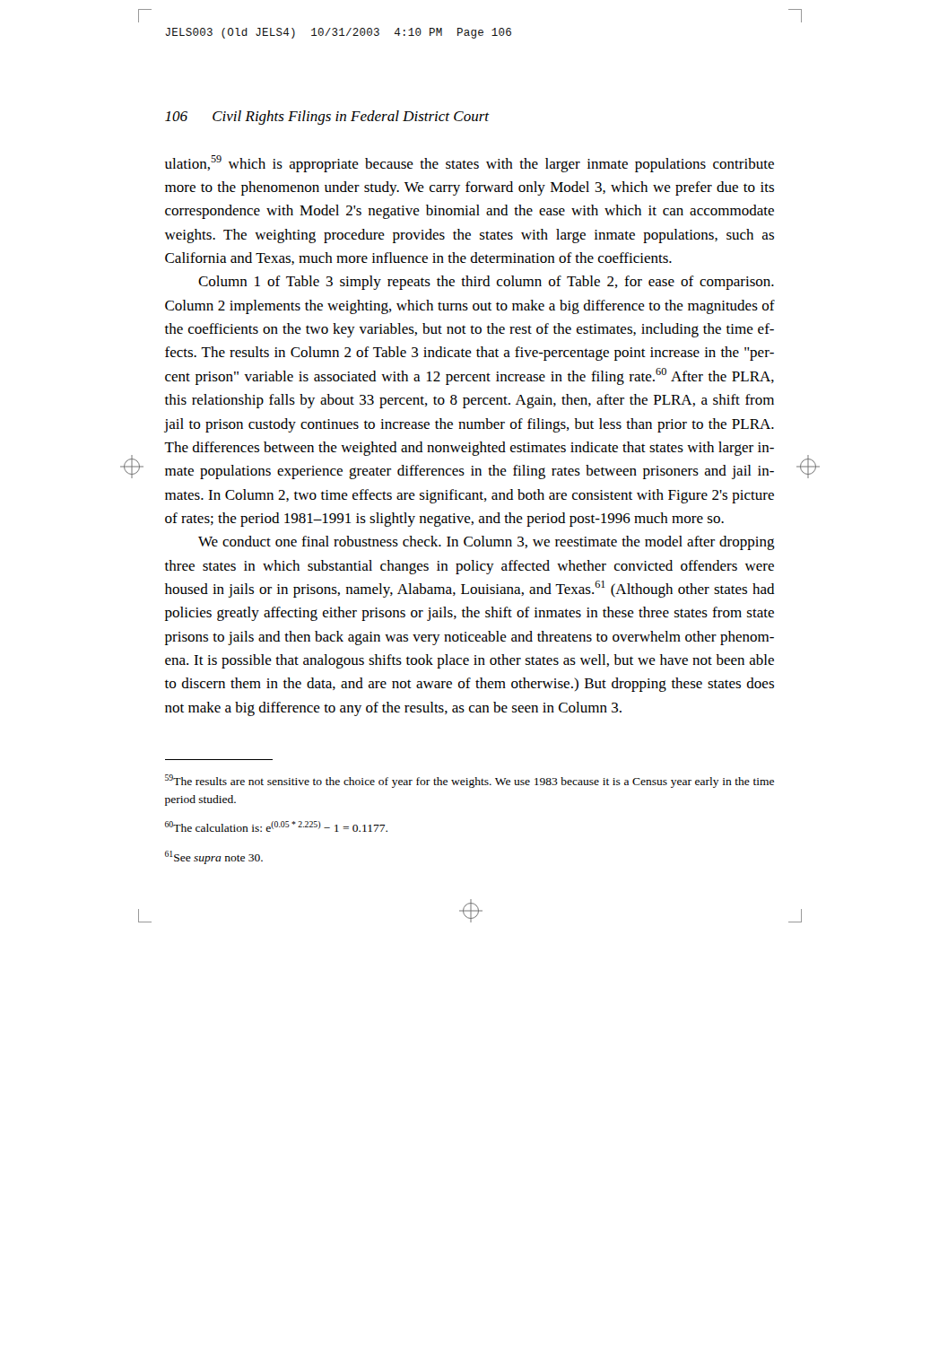JELS003 (Old JELS4) 10/31/2003 4:10 PM Page 106
106 Civil Rights Filings in Federal District Court
ulation,59 which is appropriate because the states with the larger inmate populations contribute more to the phenomenon under study. We carry forward only Model 3, which we prefer due to its correspondence with Model 2's negative binomial and the ease with which it can accommodate weights. The weighting procedure provides the states with large inmate populations, such as California and Texas, much more influence in the determination of the coefficients.
Column 1 of Table 3 simply repeats the third column of Table 2, for ease of comparison. Column 2 implements the weighting, which turns out to make a big difference to the magnitudes of the coefficients on the two key variables, but not to the rest of the estimates, including the time effects. The results in Column 2 of Table 3 indicate that a five-percentage point increase in the "percent prison" variable is associated with a 12 percent increase in the filing rate.60 After the PLRA, this relationship falls by about 33 percent, to 8 percent. Again, then, after the PLRA, a shift from jail to prison custody continues to increase the number of filings, but less than prior to the PLRA. The differences between the weighted and nonweighted estimates indicate that states with larger inmate populations experience greater differences in the filing rates between prisoners and jail inmates. In Column 2, two time effects are significant, and both are consistent with Figure 2's picture of rates; the period 1981–1991 is slightly negative, and the period post-1996 much more so.
We conduct one final robustness check. In Column 3, we reestimate the model after dropping three states in which substantial changes in policy affected whether convicted offenders were housed in jails or in prisons, namely, Alabama, Louisiana, and Texas.61 (Although other states had policies greatly affecting either prisons or jails, the shift of inmates in these three states from state prisons to jails and then back again was very noticeable and threatens to overwhelm other phenomena. It is possible that analogous shifts took place in other states as well, but we have not been able to discern them in the data, and are not aware of them otherwise.) But dropping these states does not make a big difference to any of the results, as can be seen in Column 3.
59The results are not sensitive to the choice of year for the weights. We use 1983 because it is a Census year early in the time period studied.
60The calculation is: e(0.05 * 2.225) − 1 = 0.1177.
61See supra note 30.